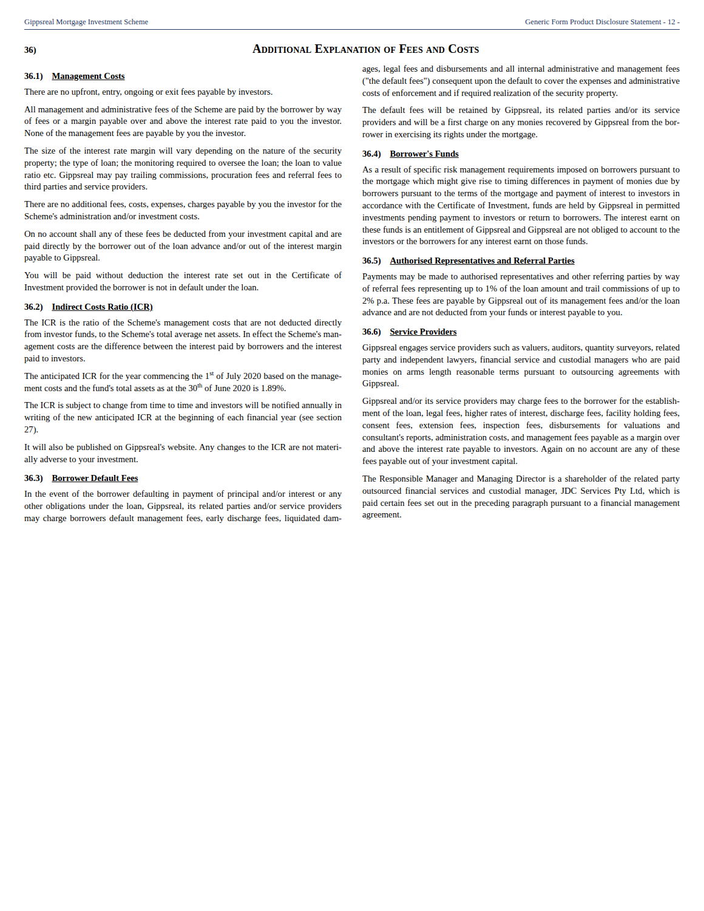Gippsreal Mortgage Investment Scheme
Generic Form Product Disclosure Statement - 12 -
36)
Additional Explanation of Fees and Costs
36.1) Management Costs
There are no upfront, entry, ongoing or exit fees payable by investors.
All management and administrative fees of the Scheme are paid by the borrower by way of fees or a margin payable over and above the interest rate paid to you the investor. None of the management fees are payable by you the investor.
The size of the interest rate margin will vary depending on the nature of the security property; the type of loan; the monitoring required to oversee the loan; the loan to value ratio etc. Gippsreal may pay trailing commissions, procuration fees and referral fees to third parties and service providers.
There are no additional fees, costs, expenses, charges payable by you the investor for the Scheme's administration and/or investment costs.
On no account shall any of these fees be deducted from your investment capital and are paid directly by the borrower out of the loan advance and/or out of the interest margin payable to Gippsreal.
You will be paid without deduction the interest rate set out in the Certificate of Investment provided the borrower is not in default under the loan.
36.2) Indirect Costs Ratio (ICR)
The ICR is the ratio of the Scheme's management costs that are not deducted directly from investor funds, to the Scheme's total average net assets. In effect the Scheme's management costs are the difference between the interest paid by borrowers and the interest paid to investors.
The anticipated ICR for the year commencing the 1st of July 2020 based on the management costs and the fund's total assets as at the 30th of June 2020 is 1.89%.
The ICR is subject to change from time to time and investors will be notified annually in writing of the new anticipated ICR at the beginning of each financial year (see section 27).
It will also be published on Gippsreal's website. Any changes to the ICR are not materially adverse to your investment.
36.3) Borrower Default Fees
In the event of the borrower defaulting in payment of principal and/or interest or any other obligations under the loan, Gippsreal, its related parties and/or service providers may charge borrowers default management fees, early discharge fees, liquidated damages, legal fees and disbursements and all internal administrative and management fees ("the default fees") consequent upon the default to cover the expenses and administrative costs of enforcement and if required realization of the security property.
The default fees will be retained by Gippsreal, its related parties and/or its service providers and will be a first charge on any monies recovered by Gippsreal from the borrower in exercising its rights under the mortgage.
36.4) Borrower's Funds
As a result of specific risk management requirements imposed on borrowers pursuant to the mortgage which might give rise to timing differences in payment of monies due by borrowers pursuant to the terms of the mortgage and payment of interest to investors in accordance with the Certificate of Investment, funds are held by Gippsreal in permitted investments pending payment to investors or return to borrowers. The interest earnt on these funds is an entitlement of Gippsreal and Gippsreal are not obliged to account to the investors or the borrowers for any interest earnt on those funds.
36.5) Authorised Representatives and Referral Parties
Payments may be made to authorised representatives and other referring parties by way of referral fees representing up to 1% of the loan amount and trail commissions of up to 2% p.a. These fees are payable by Gippsreal out of its management fees and/or the loan advance and are not deducted from your funds or interest payable to you.
36.6) Service Providers
Gippsreal engages service providers such as valuers, auditors, quantity surveyors, related party and independent lawyers, financial service and custodial managers who are paid monies on arms length reasonable terms pursuant to outsourcing agreements with Gippsreal.
Gippsreal and/or its service providers may charge fees to the borrower for the establishment of the loan, legal fees, higher rates of interest, discharge fees, facility holding fees, consent fees, extension fees, inspection fees, disbursements for valuations and consultant's reports, administration costs, and management fees payable as a margin over and above the interest rate payable to investors. Again on no account are any of these fees payable out of your investment capital.
The Responsible Manager and Managing Director is a shareholder of the related party outsourced financial services and custodial manager, JDC Services Pty Ltd, which is paid certain fees set out in the preceding paragraph pursuant to a financial management agreement.